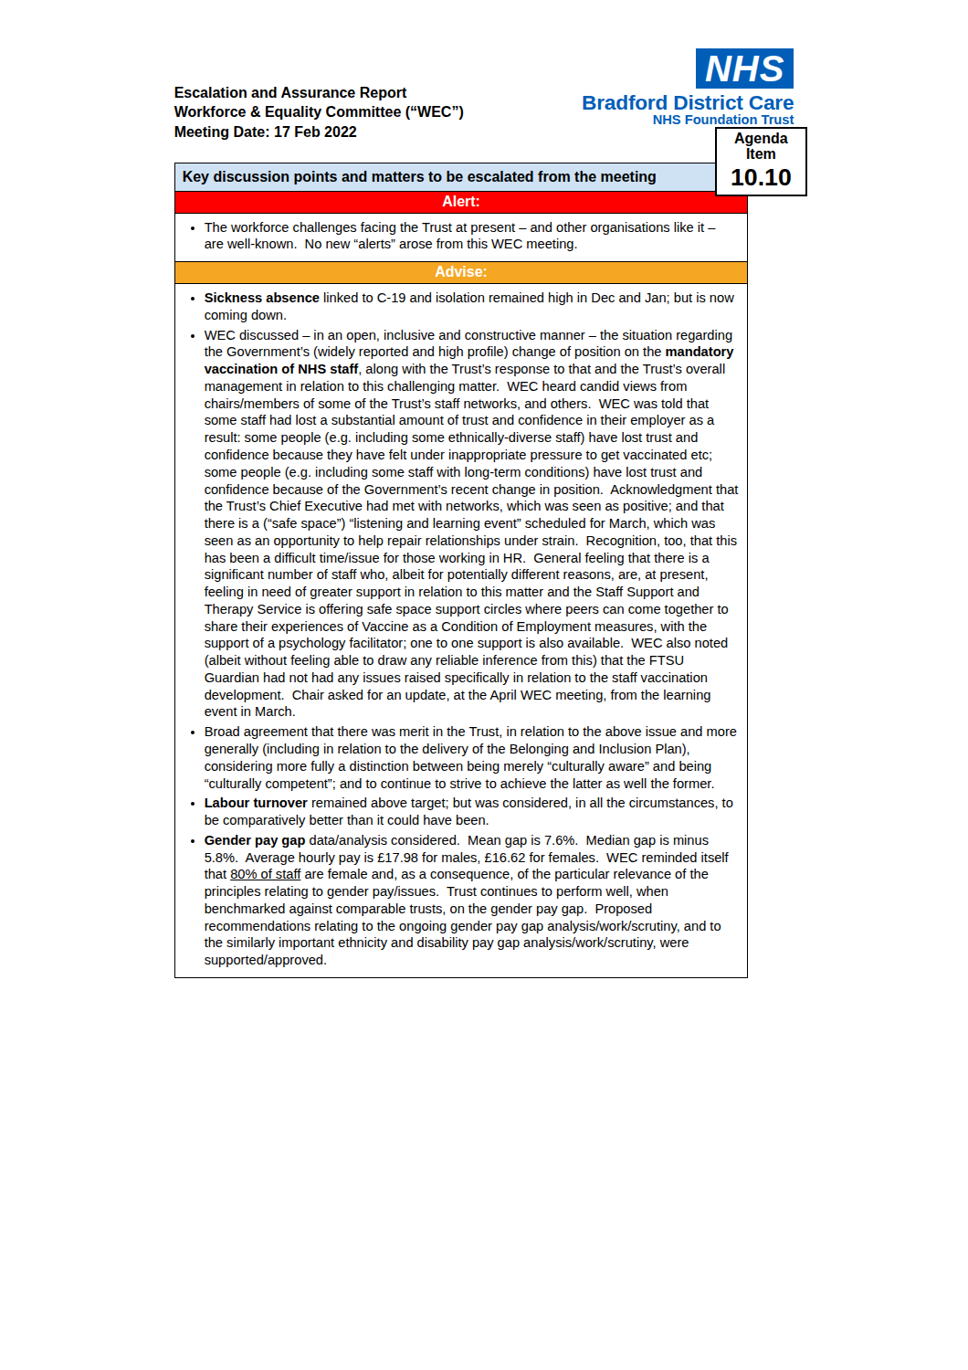Escalation and Assurance Report
Workforce & Equality Committee (“WEC”)
Meeting Date: 17 Feb 2022
NHS
Bradford District Care
NHS Foundation Trust
Agenda
Item
10.10
| Key discussion points and matters to be escalated from the meeting |
| Alert: |
| The workforce challenges facing the Trust at present – and other organisations like it – are well-known. No new “alerts” arose from this WEC meeting. |
| Advise: |
| Sickness absence linked to C-19 and isolation remained high in Dec and Jan; but is now coming down. WEC discussed – in an open, inclusive and constructive manner – the situation regarding the Government’s (widely reported and high profile) change of position on the mandatory vaccination of NHS staff , along with the Trust’s response to that and the Trust’s overall management in relation to this challenging matter. WEC heard candid views from chairs/members of some of the Trust’s staff networks, and others. WEC was told that some staff had lost a substantial amount of trust and confidence in their employer as a result: some people (e.g. including some ethnically-diverse staff) have lost trust and confidence because they have felt under inappropriate pressure to get vaccinated etc; some people (e.g. including some staff with long-term conditions) have lost trust and confidence because of the Government’s recent change in position. Acknowledgment that the Trust’s Chief Executive had met with networks, which was seen as positive; and that there is a (“safe space”) “listening and learning event” scheduled for March, which was seen as an opportunity to help repair relationships under strain. Recognition, too, that this has been a difficult time/issue for those working in HR. General feeling that there is a significant number of staff who, albeit for potentially different reasons, are, at present, feeling in need of greater support in relation to this matter and the Staff Support and Therapy Service is offering safe space support circles where peers can come together to share their experiences of Vaccine as a Condition of Employment measures, with the support of a psychology facilitator; one to one support is also available. WEC also noted (albeit without feeling able to draw any reliable inference from this) that the FTSU Guardian had not had any issues raised specifically in relation to the staff vaccination development. Chair asked for an update, at the April WEC meeting, from the learning event in March. Broad agreement that there was merit in the Trust, in relation to the above issue and more generally (including in relation to the delivery of the Belonging and Inclusion Plan), considering more fully a distinction between being merely “culturally aware” and being “culturally competent”; and to continue to strive to achieve the latter as well the former. Labour turnover remained above target; but was considered, in all the circumstances, to be comparatively better than it could have been. Gender pay gap data/analysis considered. Mean gap is 7.6%. Median gap is minus 5.8%. Average hourly pay is £17.98 for males, £16.62 for females. WEC reminded itself that 80% of staff are female and, as a consequence, of the particular relevance of the principles relating to gender pay/issues. Trust continues to perform well, when benchmarked against comparable trusts, on the gender pay gap. Proposed recommendations relating to the ongoing gender pay gap analysis/work/scrutiny, and to the similarly important ethnicity and disability pay gap analysis/work/scrutiny, were supported/approved. |